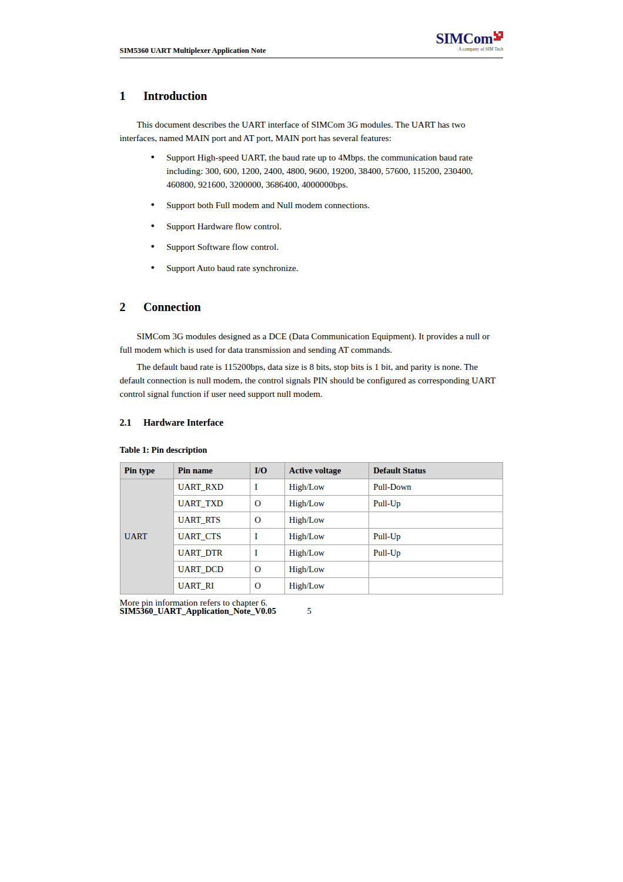SIM5360 UART Multiplexer Application Note
SIMCom
A company of SIM Tech
1 Introduction
This document describes the UART interface of SIMCom 3G modules. The UART has two interfaces, named MAIN port and AT port, MAIN port has several features:
Support High-speed UART, the baud rate up to 4Mbps. the communication baud rate including: 300, 600, 1200, 2400, 4800, 9600, 19200, 38400, 57600, 115200, 230400, 460800, 921600, 3200000, 3686400, 4000000bps.
Support both Full modem and Null modem connections.
Support Hardware flow control.
Support Software flow control.
Support Auto baud rate synchronize.
2 Connection
SIMCom 3G modules designed as a DCE (Data Communication Equipment). It provides a null or full modem which is used for data transmission and sending AT commands.
The default baud rate is 115200bps, data size is 8 bits, stop bits is 1 bit, and parity is none. The default connection is null modem, the control signals PIN should be configured as corresponding UART control signal function if user need support null modem.
2.1 Hardware Interface
Table 1: Pin description
| Pin type | Pin name | I/O | Active voltage | Default Status |
| --- | --- | --- | --- | --- |
| UART | UART_RXD | I | High/Low | Pull-Down |
| UART_TXD | O | High/Low | Pull-Up |
| UART_RTS | O | High/Low | |
| UART_CTS | I | High/Low | Pull-Up |
| UART_DTR | I | High/Low | Pull-Up |
| UART_DCD | O | High/Low | |
| UART_RI | O | High/Low | |
More pin information refers to chapter 6.
SIM5360_UART_Application_Note_V0.055